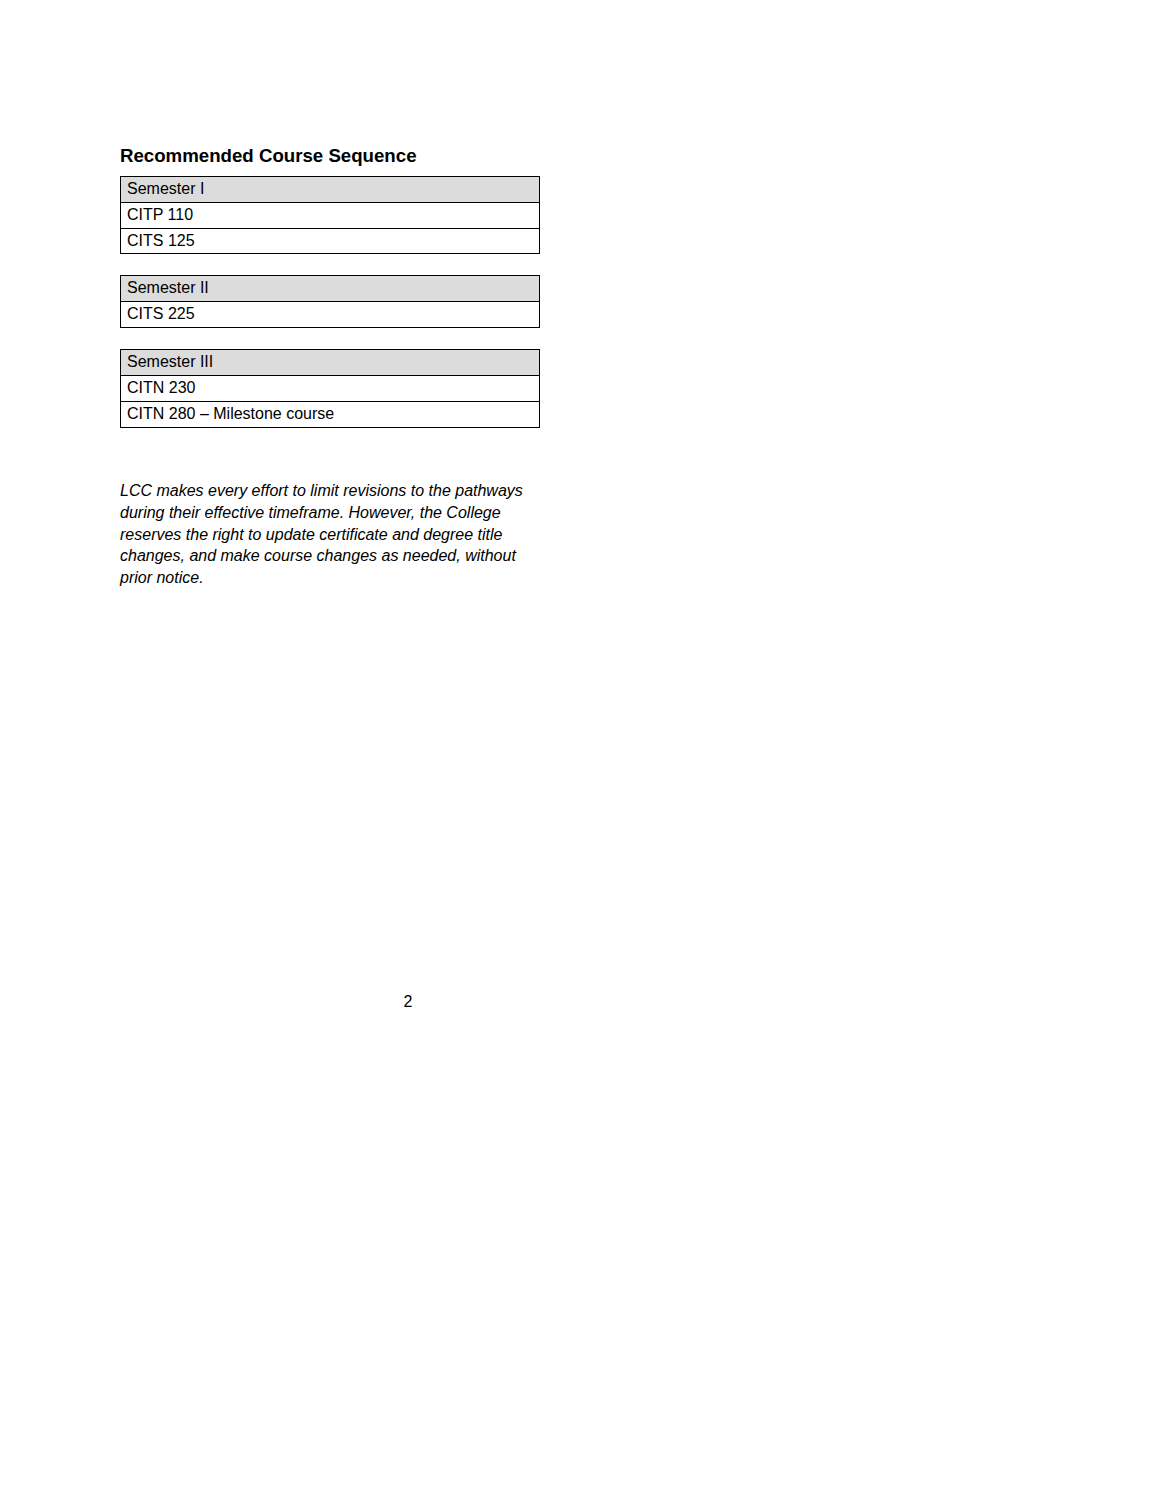Recommended Course Sequence
| Semester I |
| CITP 110 |
| CITS 125 |
| Semester II |
| CITS 225 |
| Semester III |
| CITN 230 |
| CITN 280 – Milestone course |
LCC makes every effort to limit revisions to the pathways during their effective timeframe. However, the College reserves the right to update certificate and degree title changes, and make course changes as needed, without prior notice.
2